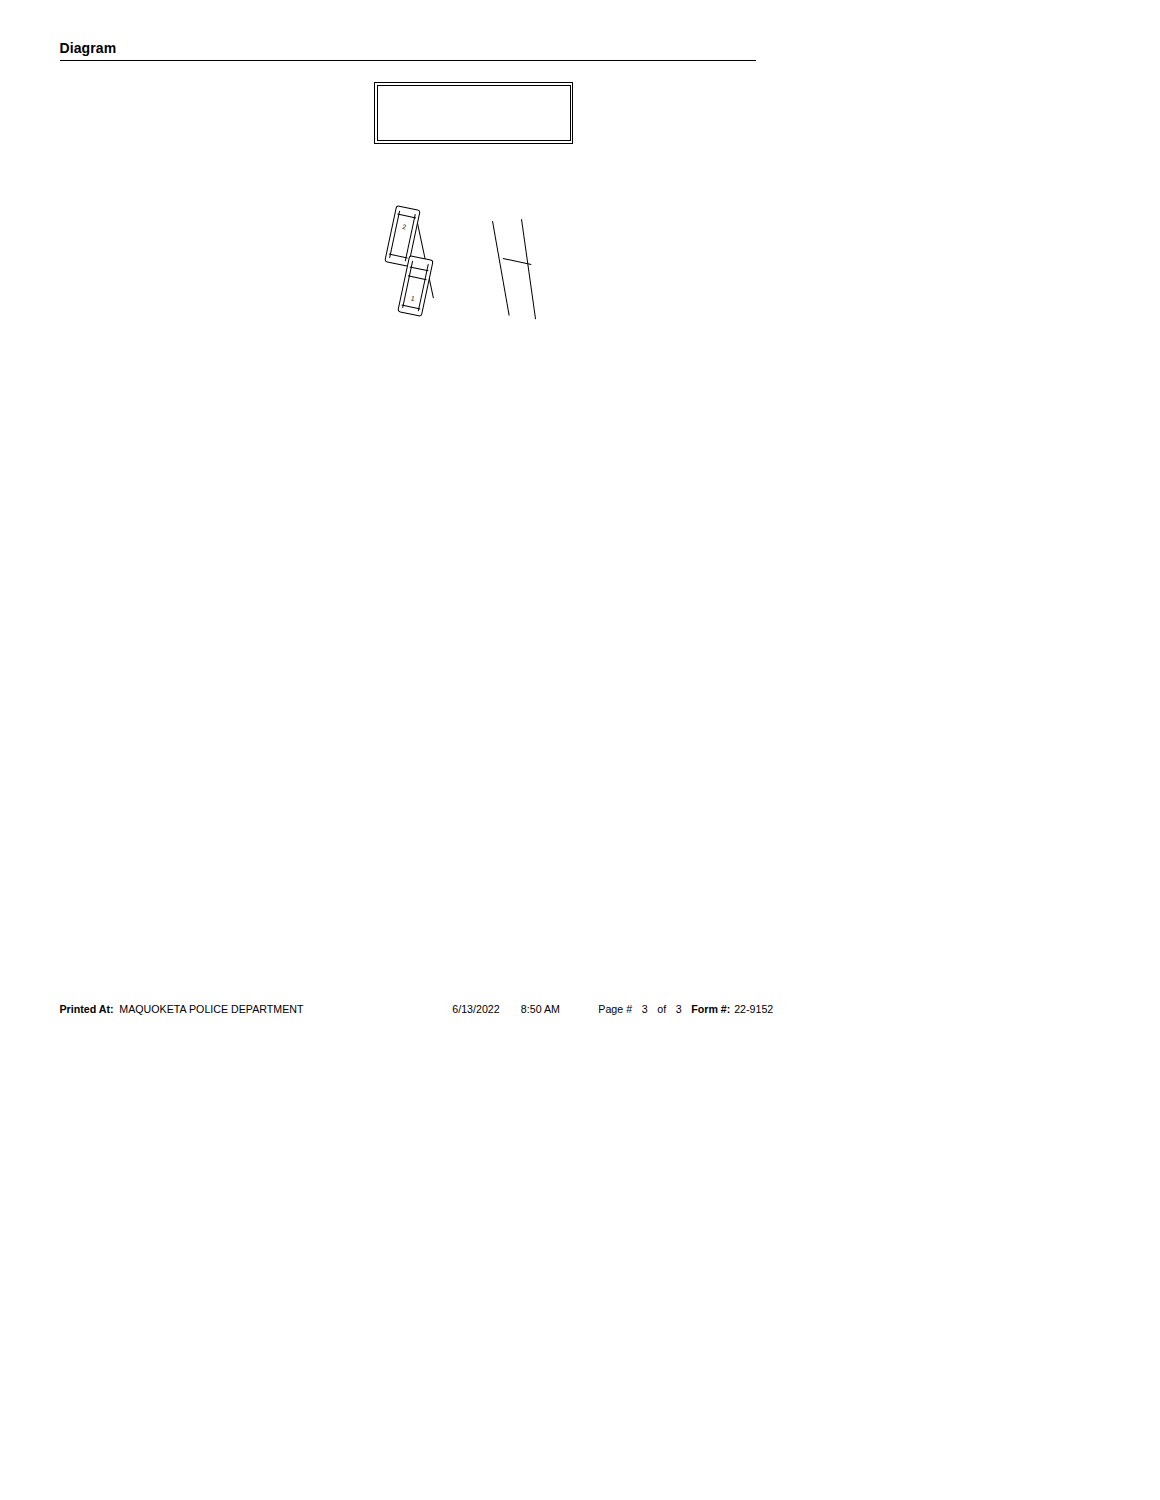Diagram
2
1
Printed At: MAQUOKETA POLICE DEPARTMENT
6/13/20228:50 AM Page #3of3
Form #: 22-9152